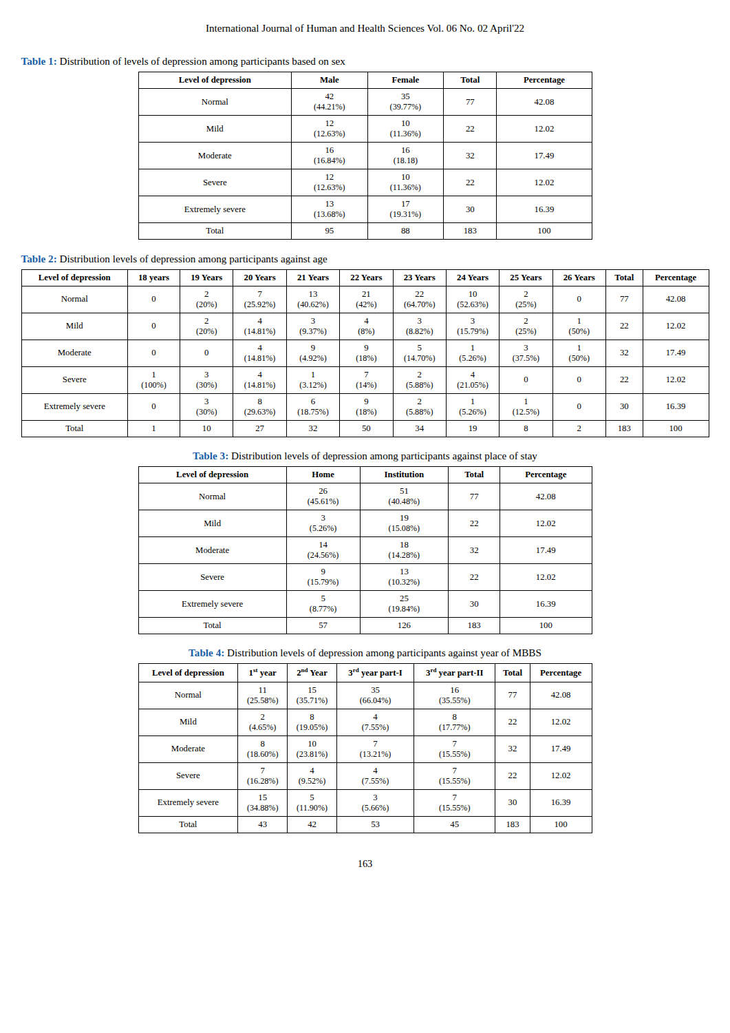International Journal of Human and Health Sciences Vol. 06 No. 02 April'22
Table 1: Distribution of levels of depression among participants based on sex
| Level of depression | Male | Female | Total | Percentage |
| --- | --- | --- | --- | --- |
| Normal | 42 (44.21%) | 35 (39.77%) | 77 | 42.08 |
| Mild | 12 (12.63%) | 10 (11.36%) | 22 | 12.02 |
| Moderate | 16 (16.84%) | 16 (18.18) | 32 | 17.49 |
| Severe | 12 (12.63%) | 10 (11.36%) | 22 | 12.02 |
| Extremely severe | 13 (13.68%) | 17 (19.31%) | 30 | 16.39 |
| Total | 95 | 88 | 183 | 100 |
Table 2: Distribution levels of depression among participants against age
| Level of depression | 18 years | 19 Years | 20 Years | 21 Years | 22 Years | 23 Years | 24 Years | 25 Years | 26 Years | Total | Percentage |
| --- | --- | --- | --- | --- | --- | --- | --- | --- | --- | --- | --- |
| Normal | 0 | 2 (20%) | 7 (25.92%) | 13 (40.62%) | 21 (42%) | 22 (64.70%) | 10 (52.63%) | 2 (25%) | 0 | 77 | 42.08 |
| Mild | 0 | 2 (20%) | 4 (14.81%) | 3 (9.37%) | 4 (8%) | 3 (8.82%) | 3 (15.79%) | 2 (25%) | 1 (50%) | 22 | 12.02 |
| Moderate | 0 | 0 | 4 (14.81%) | 9 (4.92%) | 9 (18%) | 5 (14.70%) | 1 (5.26%) | 3 (37.5%) | 1 (50%) | 32 | 17.49 |
| Severe | 1 (100%) | 3 (30%) | 4 (14.81%) | 1 (3.12%) | 7 (14%) | 2 (5.88%) | 4 (21.05%) | 0 | 0 | 22 | 12.02 |
| Extremely severe | 0 | 3 (30%) | 8 (29.63%) | 6 (18.75%) | 9 (18%) | 2 (5.88%) | 1 (5.26%) | 1 (12.5%) | 0 | 30 | 16.39 |
| Total | 1 | 10 | 27 | 32 | 50 | 34 | 19 | 8 | 2 | 183 | 100 |
Table 3: Distribution levels of depression among participants against place of stay
| Level of depression | Home | Institution | Total | Percentage |
| --- | --- | --- | --- | --- |
| Normal | 26 (45.61%) | 51 (40.48%) | 77 | 42.08 |
| Mild | 3 (5.26%) | 19 (15.08%) | 22 | 12.02 |
| Moderate | 14 (24.56%) | 18 (14.28%) | 32 | 17.49 |
| Severe | 9 (15.79%) | 13 (10.32%) | 22 | 12.02 |
| Extremely severe | 5 (8.77%) | 25 (19.84%) | 30 | 16.39 |
| Total | 57 | 126 | 183 | 100 |
Table 4: Distribution levels of depression among participants against year of MBBS
| Level of depression | 1 st year | 2 nd Year | 3 rd year part-I | 3 rd year part-II | Total | Percentage |
| --- | --- | --- | --- | --- | --- | --- |
| Normal | 11 (25.58%) | 15 (35.71%) | 35 (66.04%) | 16 (35.55%) | 77 | 42.08 |
| Mild | 2 (4.65%) | 8 (19.05%) | 4 (7.55%) | 8 (17.77%) | 22 | 12.02 |
| Moderate | 8 (18.60%) | 10 (23.81%) | 7 (13.21%) | 7 (15.55%) | 32 | 17.49 |
| Severe | 7 (16.28%) | 4 (9.52%) | 4 (7.55%) | 7 (15.55%) | 22 | 12.02 |
| Extremely severe | 15 (34.88%) | 5 (11.90%) | 3 (5.66%) | 7 (15.55%) | 30 | 16.39 |
| Total | 43 | 42 | 53 | 45 | 183 | 100 |
163